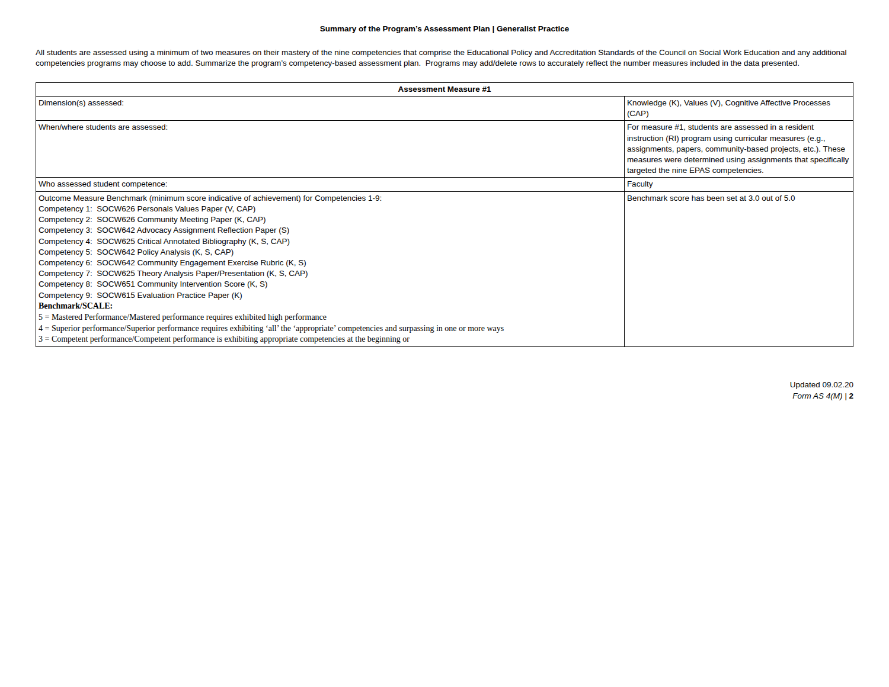Summary of the Program’s Assessment Plan | Generalist Practice
All students are assessed using a minimum of two measures on their mastery of the nine competencies that comprise the Educational Policy and Accreditation Standards of the Council on Social Work Education and any additional competencies programs may choose to add. Summarize the program’s competency-based assessment plan. Programs may add/delete rows to accurately reflect the number measures included in the data presented.
| Assessment Measure #1 |
| --- |
| Dimension(s) assessed: | Knowledge (K), Values (V), Cognitive Affective Processes (CAP) |
| When/where students are assessed: | For measure #1, students are assessed in a resident instruction (RI) program using curricular measures (e.g., assignments, papers, community-based projects, etc.). These measures were determined using assignments that specifically targeted the nine EPAS competencies. |
| Who assessed student competence: | Faculty |
| Outcome Measure Benchmark (minimum score indicative of achievement) for Competencies 1-9: Competency 1: SOCW626 Personals Values Paper (V, CAP) Competency 2: SOCW626 Community Meeting Paper (K, CAP) Competency 3: SOCW642 Advocacy Assignment Reflection Paper (S) Competency 4: SOCW625 Critical Annotated Bibliography (K, S, CAP) Competency 5: SOCW642 Policy Analysis (K, S, CAP) Competency 6: SOCW642 Community Engagement Exercise Rubric (K, S) Competency 7: SOCW625 Theory Analysis Paper/Presentation (K, S, CAP) Competency 8: SOCW651 Community Intervention Score (K, S) Competency 9: SOCW615 Evaluation Practice Paper (K) Benchmark/SCALE: 5 = Mastered Performance/Mastered performance requires exhibited high performance 4 = Superior performance/Superior performance requires exhibiting ‘all’ the ‘appropriate’ competencies and surpassing in one or more ways 3 = Competent performance/Competent performance is exhibiting appropriate competencies at the beginning or | Benchmark score has been set at 3.0 out of 5.0 |
Updated 09.02.20
Form AS 4(M) | 2